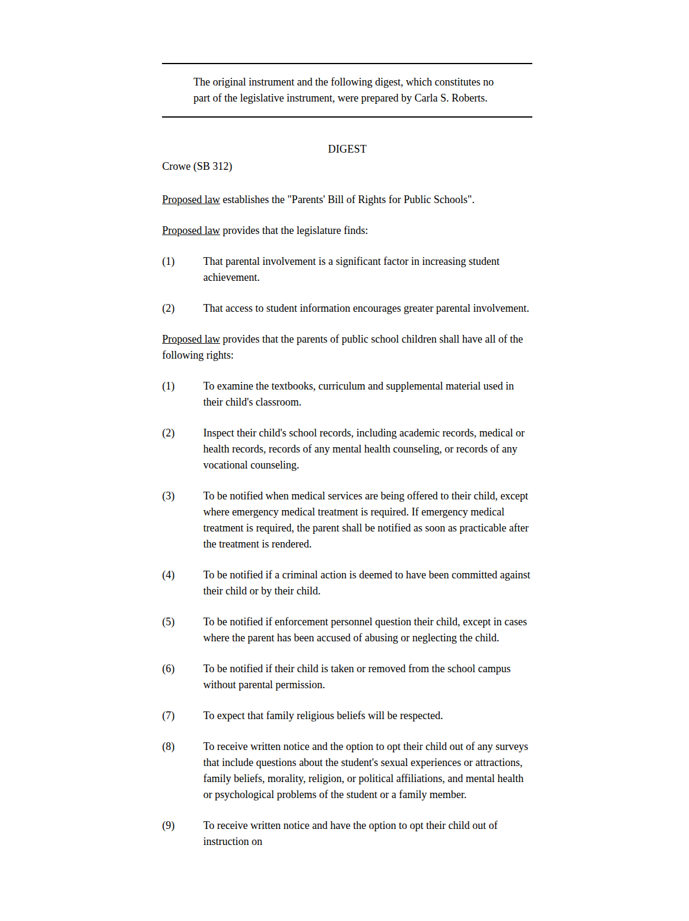The original instrument and the following digest, which constitutes no part of the legislative instrument, were prepared by Carla S. Roberts.
DIGEST
Crowe (SB 312)
Proposed law establishes the "Parents' Bill of Rights for Public Schools".
Proposed law provides that the legislature finds:
(1) That parental involvement is a significant factor in increasing student achievement.
(2) That access to student information encourages greater parental involvement.
Proposed law provides that the parents of public school children shall have all of the following rights:
(1) To examine the textbooks, curriculum and supplemental material used in their child's classroom.
(2) Inspect their child's school records, including academic records, medical or health records, records of any mental health counseling, or records of any vocational counseling.
(3) To be notified when medical services are being offered to their child, except where emergency medical treatment is required. If emergency medical treatment is required, the parent shall be notified as soon as practicable after the treatment is rendered.
(4) To be notified if a criminal action is deemed to have been committed against their child or by their child.
(5) To be notified if enforcement personnel question their child, except in cases where the parent has been accused of abusing or neglecting the child.
(6) To be notified if their child is taken or removed from the school campus without parental permission.
(7) To expect that family religious beliefs will be respected.
(8) To receive written notice and the option to opt their child out of any surveys that include questions about the student's sexual experiences or attractions, family beliefs, morality, religion, or political affiliations, and mental health or psychological problems of the student or a family member.
(9) To receive written notice and have the option to opt their child out of instruction on